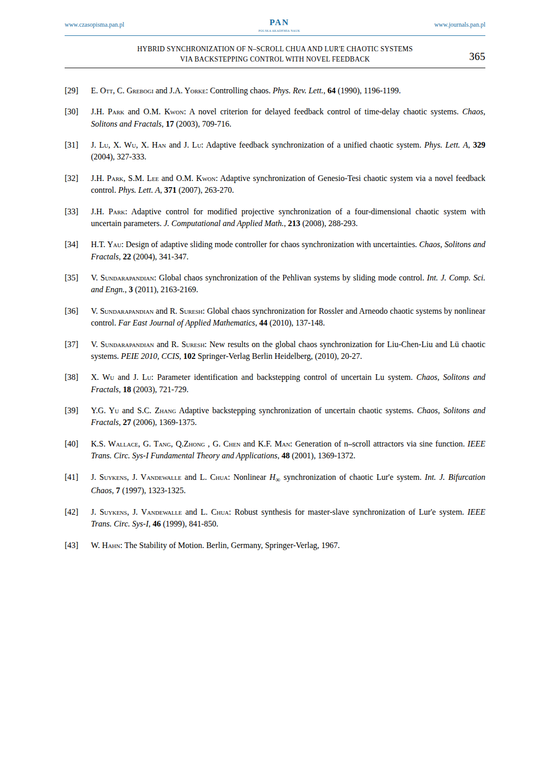www.czasopisma.pan.pl PANPOLSKA AKADEMIA NAUK www.journals.pan.pl
HYBRID SYNCHRONIZATION OF N–SCROLL CHUA AND LUR'E CHAOTIC SYSTEMS
VIA BACKSTEPPING CONTROL WITH NOVEL FEEDBACK 365
E. Ott, C. Grebogi and J.A. Yorke: Controlling chaos. Phys. Rev. Lett., 64 (1990), 1196-1199.
J.H. Park and O.M. Kwon: A novel criterion for delayed feedback control of time-delay chaotic systems. Chaos, Solitons and Fractals, 17 (2003), 709-716.
J. Lu, X. Wu, X. Han and J. Lu: Adaptive feedback synchronization of a unified chaotic system. Phys. Lett. A, 329 (2004), 327-333.
J.H. Park, S.M. Lee and O.M. Kwon: Adaptive synchronization of Genesio-Tesi chaotic system via a novel feedback control. Phys. Lett. A, 371 (2007), 263-270.
J.H. Park: Adaptive control for modified projective synchronization of a four-dimensional chaotic system with uncertain parameters. J. Computational and Applied Math., 213 (2008), 288-293.
H.T. Yau: Design of adaptive sliding mode controller for chaos synchronization with uncertainties. Chaos, Solitons and Fractals, 22 (2004), 341-347.
V. Sundarapandian: Global chaos synchronization of the Pehlivan systems by sliding mode control. Int. J. Comp. Sci. and Engn., 3 (2011), 2163-2169.
V. Sundarapandian and R. Suresh: Global chaos synchronization for Rossler and Arneodo chaotic systems by nonlinear control. Far East Journal of Applied Mathematics, 44 (2010), 137-148.
V. Sundarapandian and R. Suresh: New results on the global chaos synchronization for Liu-Chen-Liu and Lü chaotic systems. PEIE 2010, CCIS, 102 Springer-Verlag Berlin Heidelberg, (2010), 20-27.
X. Wu and J. Lu: Parameter identification and backstepping control of uncertain Lu system. Chaos, Solitons and Fractals, 18 (2003), 721-729.
Y.G. Yu and S.C. Zhang Adaptive backstepping synchronization of uncertain chaotic systems. Chaos, Solitons and Fractals, 27 (2006), 1369-1375.
K.S. Wallace, G. Tang, Q.Zhong , G. Chen and K.F. Man: Generation of n–scroll attractors via sine function. IEEE Trans. Circ. Sys-I Fundamental Theory and Applications, 48 (2001), 1369-1372.
J. Suykens, J. Vandewalle and L. Chua: Nonlinear H∞ synchronization of chaotic Lur'e system. Int. J. Bifurcation Chaos, 7 (1997), 1323-1325.
J. Suykens, J. Vandewalle and L. Chua: Robust synthesis for master-slave synchronization of Lur'e system. IEEE Trans. Circ. Sys-I, 46 (1999), 841-850.
W. Hahn: The Stability of Motion. Berlin, Germany, Springer-Verlag, 1967.